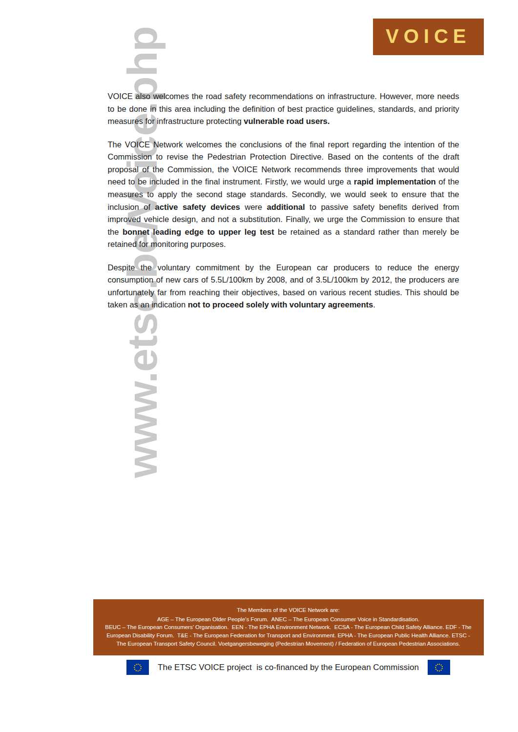www.etsc.be/Voice.php
VOICE
VOICE also welcomes the road safety recommendations on infrastructure. However, more needs to be done in this area including the definition of best practice guidelines, standards, and priority measures for infrastructure protecting vulnerable road users.
The VOICE Network welcomes the conclusions of the final report regarding the intention of the Commission to revise the Pedestrian Protection Directive. Based on the contents of the draft proposal of the Commission, the VOICE Network recommends three improvements that would need to be included in the final instrument. Firstly, we would urge a rapid implementation of the measures to apply the second stage standards. Secondly, we would seek to ensure that the inclusion of active safety devices were additional to passive safety benefits derived from improved vehicle design, and not a substitution. Finally, we urge the Commission to ensure that the bonnet leading edge to upper leg test be retained as a standard rather than merely be retained for monitoring purposes.
Despite the voluntary commitment by the European car producers to reduce the energy consumption of new cars of 5.5L/100km by 2008, and of 3.5L/100km by 2012, the producers are unfortunately far from reaching their objectives, based on various recent studies. This should be taken as an indication not to proceed solely with voluntary agreements.
The Members of the VOICE Network are:
AGE – The European Older People’s Forum. ANEC – The European Consumer Voice in Standardisation.
BEUC – The European Consumers’ Organisation. EEN - The EPHA Environment Network. ECSA - The European Child Safety Alliance. EDF - The European Disability Forum. T&E - The European Federation for Transport and Environment. EPHA - The European Public Health Alliance. ETSC - The European Transport Safety Council. Voetgangersbeweging (Pedestrian Movement) / Federation of European Pedestrian Associations.
The ETSC VOICE project is co-financed by the European Commission